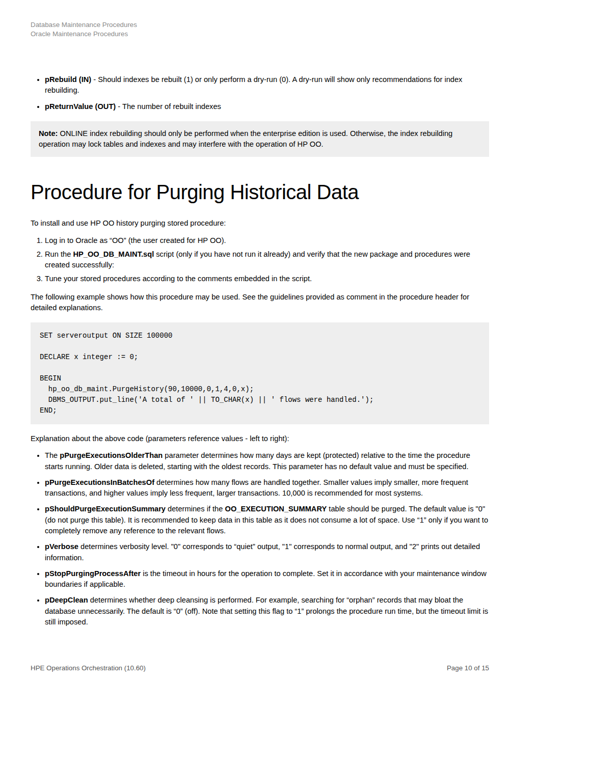Database Maintenance Procedures
Oracle Maintenance Procedures
pRebuild (IN) - Should indexes be rebuilt (1) or only perform a dry-run (0). A dry-run will show only recommendations for index rebuilding.
pReturnValue (OUT) - The number of rebuilt indexes
Note: ONLINE index rebuilding should only be performed when the enterprise edition is used. Otherwise, the index rebuilding operation may lock tables and indexes and may interfere with the operation of HP OO.
Procedure for Purging Historical Data
To install and use HP OO history purging stored procedure:
Log in to Oracle as “OO” (the user created for HP OO).
Run the HP_OO_DB_MAINT.sql script (only if you have not run it already) and verify that the new package and procedures were created successfully:
Tune your stored procedures according to the comments embedded in the script.
The following example shows how this procedure may be used. See the guidelines provided as comment in the procedure header for detailed explanations.
SET serveroutput ON SIZE 100000

DECLARE x integer := 0;

BEGIN
  hp_oo_db_maint.PurgeHistory(90,10000,0,1,4,0,x);
  DBMS_OUTPUT.put_line('A total of ' || TO_CHAR(x) || ' flows were handled.');
END;
Explanation about the above code (parameters reference values - left to right):
The pPurgeExecutionsOlderThan parameter determines how many days are kept (protected) relative to the time the procedure starts running. Older data is deleted, starting with the oldest records. This parameter has no default value and must be specified.
pPurgeExecutionsInBatchesOf determines how many flows are handled together. Smaller values imply smaller, more frequent transactions, and higher values imply less frequent, larger transactions. 10,000 is recommended for most systems.
pShouldPurgeExecutionSummary determines if the OO_EXECUTION_SUMMARY table should be purged. The default value is "0" (do not purge this table). It is recommended to keep data in this table as it does not consume a lot of space. Use “1” only if you want to completely remove any reference to the relevant flows.
pVerbose determines verbosity level. "0" corresponds to “quiet” output, "1" corresponds to normal output, and "2" prints out detailed information.
pStopPurgingProcessAfter is the timeout in hours for the operation to complete. Set it in accordance with your maintenance window boundaries if applicable.
pDeepClean determines whether deep cleansing is performed. For example, searching for “orphan” records that may bloat the database unnecessarily. The default is “0” (off). Note that setting this flag to “1” prolongs the procedure run time, but the timeout limit is still imposed.
HPE Operations Orchestration (10.60) Page 10 of 15